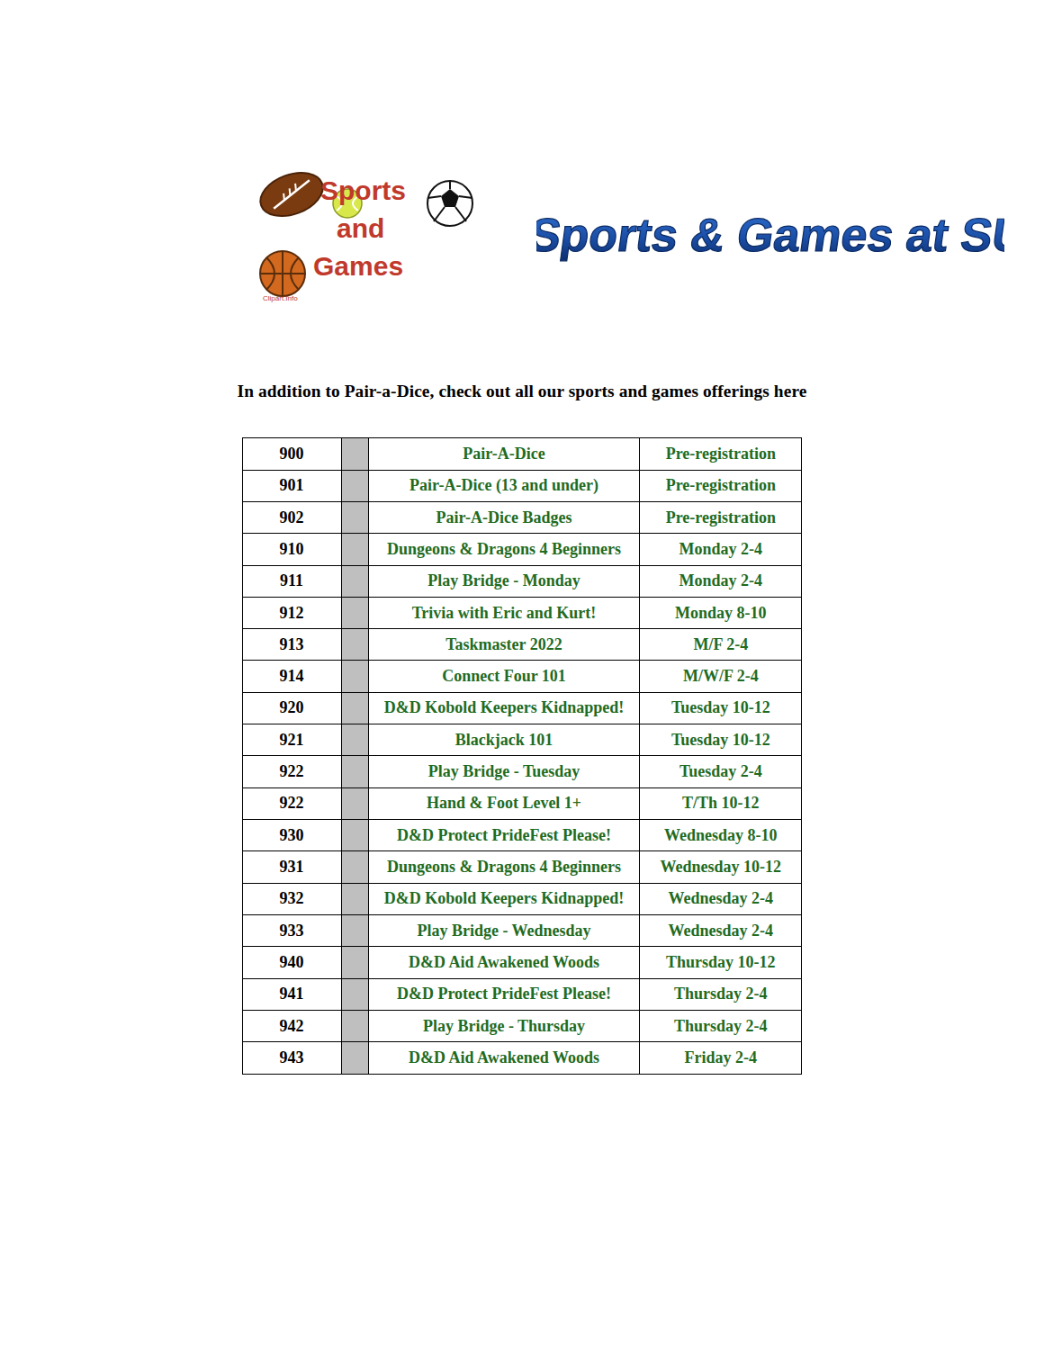Sports and Games Clipart.Info
Sports & Games at SUUSI!
In addition to Pair-a-Dice, check out all our sports and games offerings here
| 900 | | Pair-A-Dice | Pre-registration |
| 901 | | Pair-A-Dice (13 and under) | Pre-registration |
| 902 | | Pair-A-Dice Badges | Pre-registration |
| 910 | | Dungeons & Dragons 4 Beginners | Monday 2-4 |
| 911 | | Play Bridge - Monday | Monday 2-4 |
| 912 | | Trivia with Eric and Kurt! | Monday 8-10 |
| 913 | | Taskmaster 2022 | M/F 2-4 |
| 914 | | Connect Four 101 | M/W/F 2-4 |
| 920 | | D&D Kobold Keepers Kidnapped! | Tuesday 10-12 |
| 921 | | Blackjack 101 | Tuesday 10-12 |
| 922 | | Play Bridge - Tuesday | Tuesday 2-4 |
| 922 | | Hand & Foot Level 1+ | T/Th 10-12 |
| 930 | | D&D Protect PrideFest Please! | Wednesday 8-10 |
| 931 | | Dungeons & Dragons 4 Beginners | Wednesday 10-12 |
| 932 | | D&D Kobold Keepers Kidnapped! | Wednesday 2-4 |
| 933 | | Play Bridge - Wednesday | Wednesday 2-4 |
| 940 | | D&D Aid Awakened Woods | Thursday 10-12 |
| 941 | | D&D Protect PrideFest Please! | Thursday 2-4 |
| 942 | | Play Bridge - Thursday | Thursday 2-4 |
| 943 | | D&D Aid Awakened Woods | Friday 2-4 |